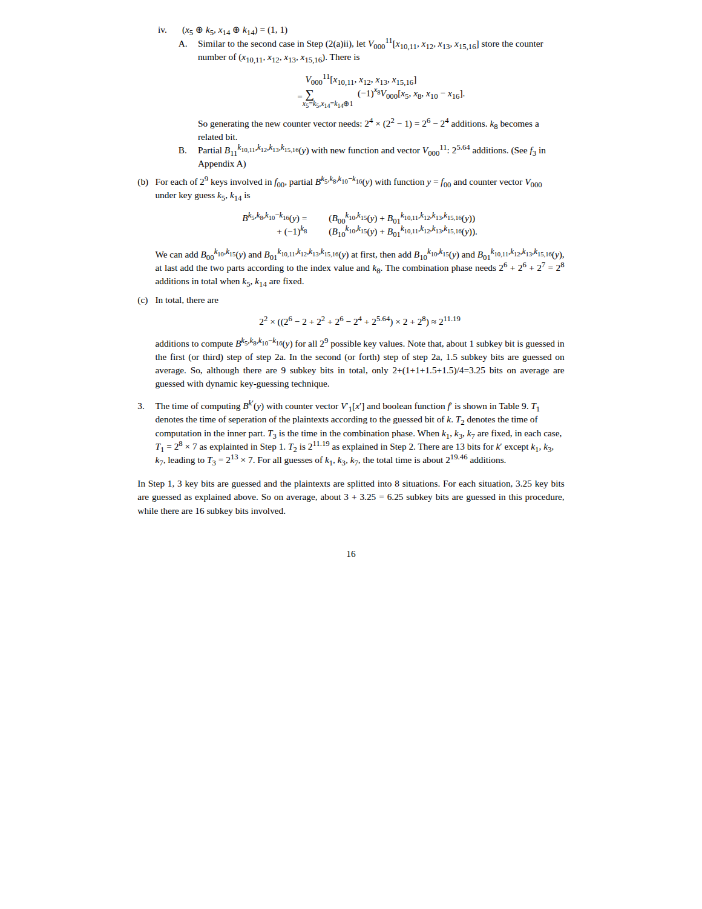iv. (x5 ⊕ k5, x14 ⊕ k14) = (1, 1)
A. Similar to the second case in Step (2(a)ii), let V00011[x10,11, x12, x13, x15,16] store the counter number of (x10,11, x12, x13, x15,16). There is
| | V 000 11 [ x 10,11 , x 12 , x 13 , x 15,16 ] |
| = | ∑ x 5 = k 5 , x 14 = k 14 ⊕1 (−1) x 8 V 000 [ x 5 , x 8 , x 10 − x 16 ]. |
So generating the new counter vector needs: 24 × (22 − 1) = 26 − 24 additions. k8 becomes a related bit.
B. Partial B11k10,11,k12,k13,k15,16(y) with new function and vector V00011: 25.64 additions. (See f3 in Appendix A)
(b) For each of 29 keys involved in f00, partial Bk5,k8,k10−k16(y) with function y = f00 and counter vector V000 under key guess k5, k14 is
| B k 5 , k 8 , k 10 − k 16 ( y ) = | ( B 00 k 10 , k 15 ( y ) + B 01 k 10,11 , k 12 , k 13 , k 15,16 ( y )) |
| + (−1) k 8 | ( B 10 k 10 , k 15 ( y ) + B 01 k 10,11 , k 12 , k 13 , k 15,16 ( y )). |
We can add B00k10,k15(y) and B01k10,11,k12,k13,k15,16(y) at first, then add B10k10,k15(y) and B01k10,11,k12,k13,k15,16(y), at last add the two parts according to the index value and k8. The combination phase needs 26 + 26 + 27 = 28 additions in total when k5, k14 are fixed.
(c) In total, there are
22 × ((26 − 2 + 22 + 26 − 24 + 25.64) × 2 + 28) ≈ 211.19
additions to compute Bk5,k8,k10−k16(y) for all 29 possible key values. Note that, about 1 subkey bit is guessed in the first (or third) step of step 2a. In the second (or forth) step of step 2a, 1.5 subkey bits are guessed on average. So, although there are 9 subkey bits in total, only 2+(1+1+1.5+1.5)/4=3.25 bits on average are guessed with dynamic key-guessing technique.
3. The time of computing Bk′(y) with counter vector V′1[x′] and boolean function f′ is shown in Table 9. T1 denotes the time of seperation of the plaintexts according to the guessed bit of k. T2 denotes the time of computation in the inner part. T3 is the time in the combination phase. When k1, k3, k7 are fixed, in each case, T1 = 28 × 7 as explainted in Step 1. T2 is 211.19 as explained in Step 2. There are 13 bits for k′ except k1, k3, k7, leading to T3 = 213 × 7. For all guesses of k1, k3, k7, the total time is about 219.46 additions.
In Step 1, 3 key bits are guessed and the plaintexts are splitted into 8 situations. For each situation, 3.25 key bits are guessed as explained above. So on average, about 3 + 3.25 = 6.25 subkey bits are guessed in this procedure, while there are 16 subkey bits involved.
16